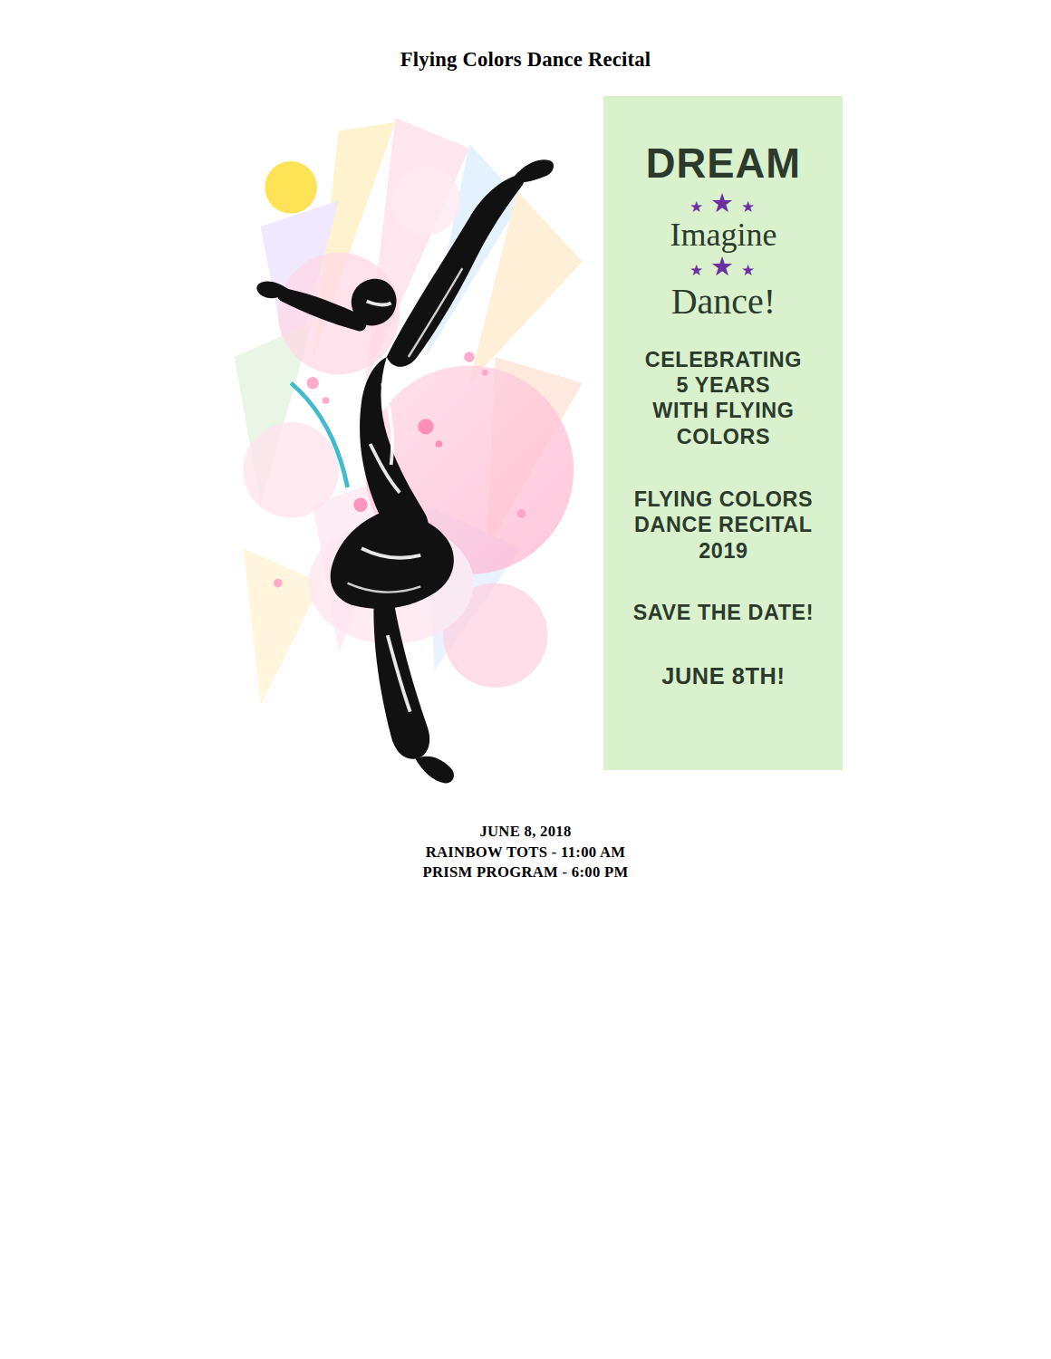Flying Colors Dance Recital
DREAM
★ ★ ★
Imagine
★ ★ ★
Dance!
CELEBRATING
5 YEARS
WITH FLYING COLORS
FLYING COLORS
DANCE RECITAL 2019
SAVE THE DATE!
JUNE 8TH!
JUNE 8, 2018
RAINBOW TOTS - 11:00 AM
PRISM PROGRAM - 6:00 PM